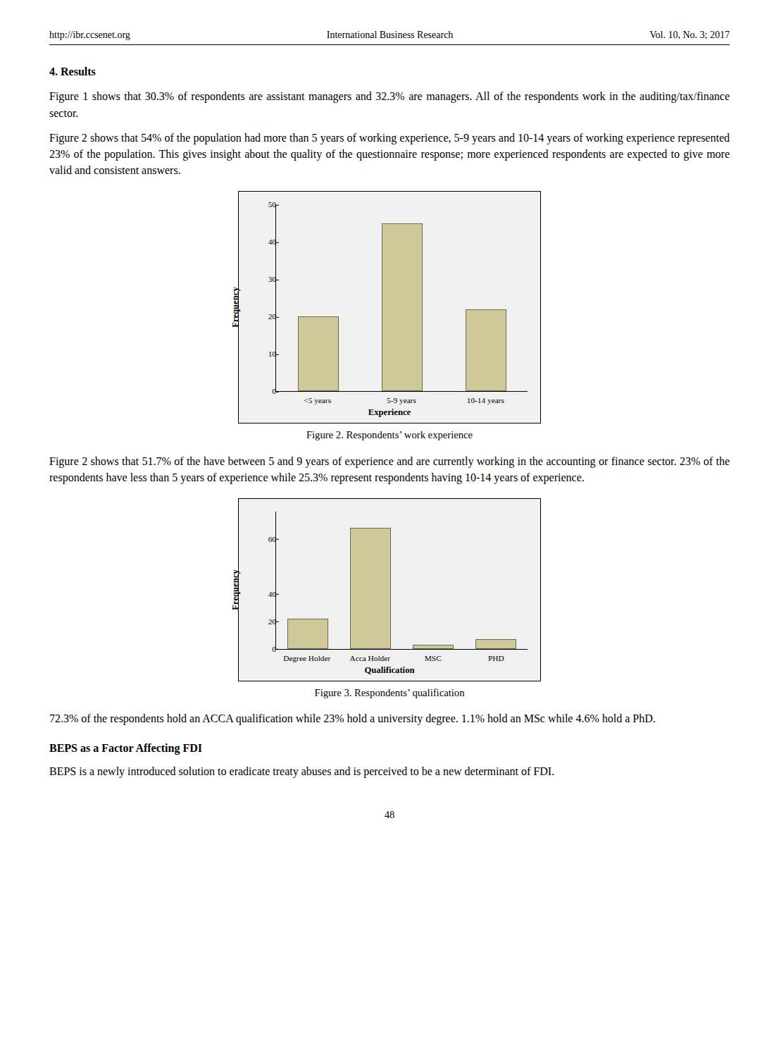http://ibr.ccsenet.org
International Business Research
Vol. 10, No. 3; 2017
4. Results
Figure 1 shows that 30.3% of respondents are assistant managers and 32.3% are managers. All of the respondents work in the auditing/tax/finance sector.
Figure 2 shows that 54% of the population had more than 5 years of working experience, 5-9 years and 10-14 years of working experience represented 23% of the population. This gives insight about the quality of the questionnaire response; more experienced respondents are expected to give more valid and consistent answers.
Frequency
50
40
30
20
10
0
<5 years 5-9 years 10-14 years
Experience
Figure 2. Respondents’ work experience
Figure 2 shows that 51.7% of the have between 5 and 9 years of experience and are currently working in the accounting or finance sector. 23% of the respondents have less than 5 years of experience while 25.3% represent respondents having 10-14 years of experience.
Frequency
60
40
20
0
Degree Holder Acca Holder MSC PHD
Qualification
Figure 3. Respondents’ qualification
72.3% of the respondents hold an ACCA qualification while 23% hold a university degree. 1.1% hold an MSc while 4.6% hold a PhD.
BEPS as a Factor Affecting FDI
BEPS is a newly introduced solution to eradicate treaty abuses and is perceived to be a new determinant of FDI.
48